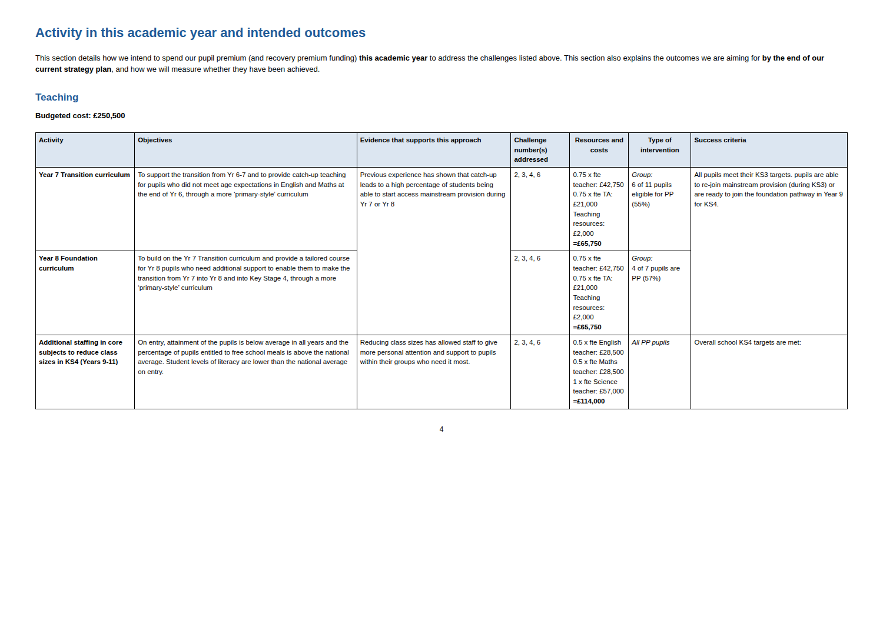Activity in this academic year and intended outcomes
This section details how we intend to spend our pupil premium (and recovery premium funding) this academic year to address the challenges listed above. This section also explains the outcomes we are aiming for by the end of our current strategy plan, and how we will measure whether they have been achieved.
Teaching
Budgeted cost: £250,500
| Activity | Objectives | Evidence that supports this approach | Challenge number(s) addressed | Resources and costs | Type of intervention | Success criteria |
| --- | --- | --- | --- | --- | --- | --- |
| Year 7 Transition curriculum | To support the transition from Yr 6-7 and to provide catch-up teaching for pupils who did not meet age expectations in English and Maths at the end of Yr 6, through a more ‘primary-style’ curriculum | Previous experience has shown that catch-up leads to a high percentage of students being able to start access mainstream provision during Yr 7 or Yr 8 | 2, 3, 4, 6 | 0.75 x fte teacher: £42,750 0.75 x fte TA: £21,000 Teaching resources: £2,000 =£65,750 | Group: 6 of 11 pupils eligible for PP (55%) | All pupils meet their KS3 targets. pupils are able to re-join mainstream provision (during KS3) or are ready to join the foundation pathway in Year 9 for KS4. |
| Year 8 Foundation curriculum | To build on the Yr 7 Transition curriculum and provide a tailored course for Yr 8 pupils who need additional support to enable them to make the transition from Yr 7 into Yr 8 and into Key Stage 4, through a more ‘primary-style’ curriculum | 2, 3, 4, 6 | 0.75 x fte teacher: £42,750 0.75 x fte TA: £21,000 Teaching resources: £2,000 =£65,750 | Group: 4 of 7 pupils are PP (57%) |
| Additional staffing in core subjects to reduce class sizes in KS4 (Years 9-11) | On entry, attainment of the pupils is below average in all years and the percentage of pupils entitled to free school meals is above the national average. Student levels of literacy are lower than the national average on entry. | Reducing class sizes has allowed staff to give more personal attention and support to pupils within their groups who need it most. | 2, 3, 4, 6 | 0.5 x fte English teacher: £28,500 0.5 x fte Maths teacher: £28,500 1 x fte Science teacher: £57,000 =£114,000 | All PP pupils | Overall school KS4 targets are met: |
4